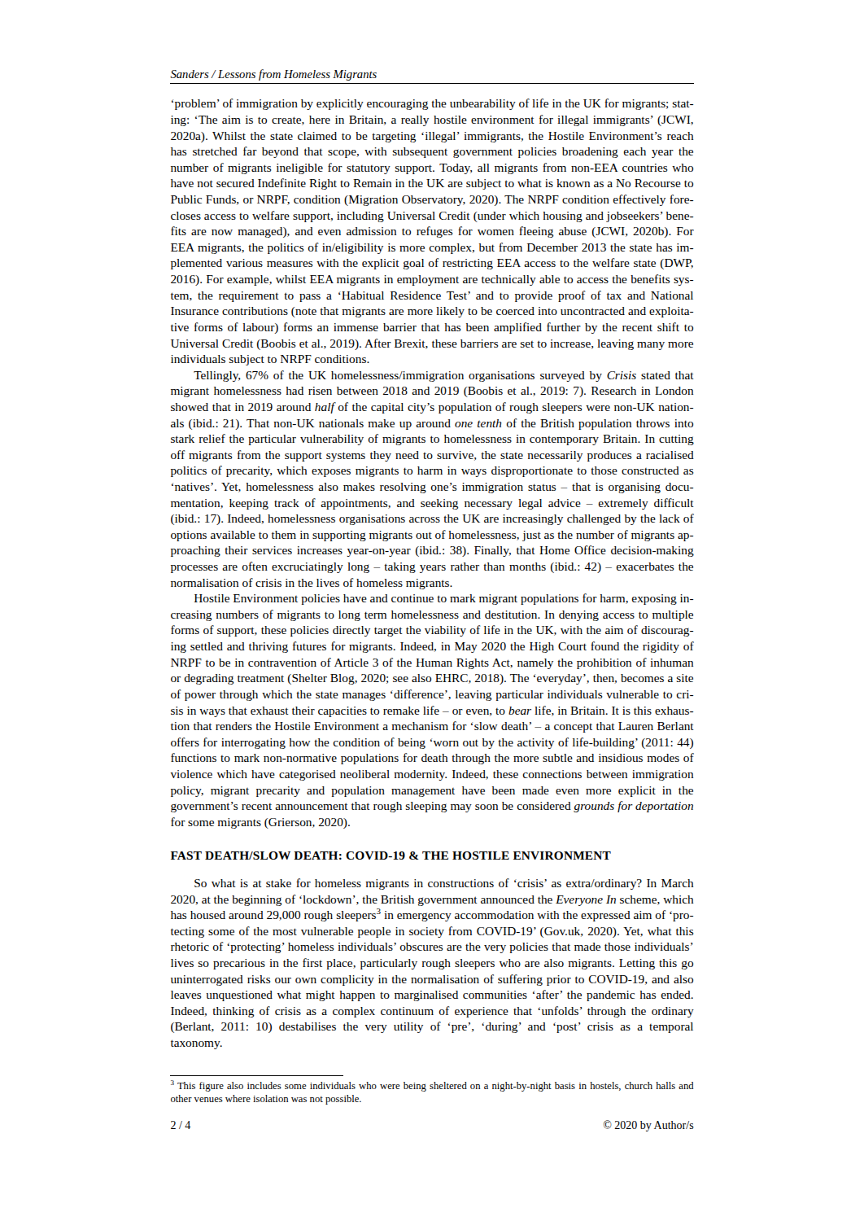Sanders / Lessons from Homeless Migrants
‘problem’ of immigration by explicitly encouraging the unbearability of life in the UK for migrants; stating: ‘The aim is to create, here in Britain, a really hostile environment for illegal immigrants’ (JCWI, 2020a). Whilst the state claimed to be targeting ‘illegal’ immigrants, the Hostile Environment’s reach has stretched far beyond that scope, with subsequent government policies broadening each year the number of migrants ineligible for statutory support. Today, all migrants from non-EEA countries who have not secured Indefinite Right to Remain in the UK are subject to what is known as a No Recourse to Public Funds, or NRPF, condition (Migration Observatory, 2020). The NRPF condition effectively forecloses access to welfare support, including Universal Credit (under which housing and jobseekers’ benefits are now managed), and even admission to refuges for women fleeing abuse (JCWI, 2020b). For EEA migrants, the politics of in/eligibility is more complex, but from December 2013 the state has implemented various measures with the explicit goal of restricting EEA access to the welfare state (DWP, 2016). For example, whilst EEA migrants in employment are technically able to access the benefits system, the requirement to pass a ‘Habitual Residence Test’ and to provide proof of tax and National Insurance contributions (note that migrants are more likely to be coerced into uncontracted and exploitative forms of labour) forms an immense barrier that has been amplified further by the recent shift to Universal Credit (Boobis et al., 2019). After Brexit, these barriers are set to increase, leaving many more individuals subject to NRPF conditions.
Tellingly, 67% of the UK homelessness/immigration organisations surveyed by Crisis stated that migrant homelessness had risen between 2018 and 2019 (Boobis et al., 2019: 7). Research in London showed that in 2019 around half of the capital city’s population of rough sleepers were non-UK nationals (ibid.: 21). That non-UK nationals make up around one tenth of the British population throws into stark relief the particular vulnerability of migrants to homelessness in contemporary Britain. In cutting off migrants from the support systems they need to survive, the state necessarily produces a racialised politics of precarity, which exposes migrants to harm in ways disproportionate to those constructed as ‘natives’. Yet, homelessness also makes resolving one’s immigration status – that is organising documentation, keeping track of appointments, and seeking necessary legal advice – extremely difficult (ibid.: 17). Indeed, homelessness organisations across the UK are increasingly challenged by the lack of options available to them in supporting migrants out of homelessness, just as the number of migrants approaching their services increases year-on-year (ibid.: 38). Finally, that Home Office decision-making processes are often excruciatingly long – taking years rather than months (ibid.: 42) – exacerbates the normalisation of crisis in the lives of homeless migrants.
Hostile Environment policies have and continue to mark migrant populations for harm, exposing increasing numbers of migrants to long term homelessness and destitution. In denying access to multiple forms of support, these policies directly target the viability of life in the UK, with the aim of discouraging settled and thriving futures for migrants. Indeed, in May 2020 the High Court found the rigidity of NRPF to be in contravention of Article 3 of the Human Rights Act, namely the prohibition of inhuman or degrading treatment (Shelter Blog, 2020; see also EHRC, 2018). The ‘everyday’, then, becomes a site of power through which the state manages ‘difference’, leaving particular individuals vulnerable to crisis in ways that exhaust their capacities to remake life – or even, to bear life, in Britain. It is this exhaustion that renders the Hostile Environment a mechanism for ‘slow death’ – a concept that Lauren Berlant offers for interrogating how the condition of being ‘worn out by the activity of life-building’ (2011: 44) functions to mark non-normative populations for death through the more subtle and insidious modes of violence which have categorised neoliberal modernity. Indeed, these connections between immigration policy, migrant precarity and population management have been made even more explicit in the government’s recent announcement that rough sleeping may soon be considered grounds for deportation for some migrants (Grierson, 2020).
FAST DEATH/SLOW DEATH: COVID-19 & THE HOSTILE ENVIRONMENT
So what is at stake for homeless migrants in constructions of ‘crisis’ as extra/ordinary? In March 2020, at the beginning of ‘lockdown’, the British government announced the Everyone In scheme, which has housed around 29,000 rough sleepers3 in emergency accommodation with the expressed aim of ‘protecting some of the most vulnerable people in society from COVID-19’ (Gov.uk, 2020). Yet, what this rhetoric of ‘protecting’ homeless individuals’ obscures are the very policies that made those individuals’ lives so precarious in the first place, particularly rough sleepers who are also migrants. Letting this go uninterrogated risks our own complicity in the normalisation of suffering prior to COVID-19, and also leaves unquestioned what might happen to marginalised communities ‘after’ the pandemic has ended. Indeed, thinking of crisis as a complex continuum of experience that ‘unfolds’ through the ordinary (Berlant, 2011: 10) destabilises the very utility of ‘pre’, ‘during’ and ‘post’ crisis as a temporal taxonomy.
3 This figure also includes some individuals who were being sheltered on a night-by-night basis in hostels, church halls and other venues where isolation was not possible.
2 / 4 © 2020 by Author/s